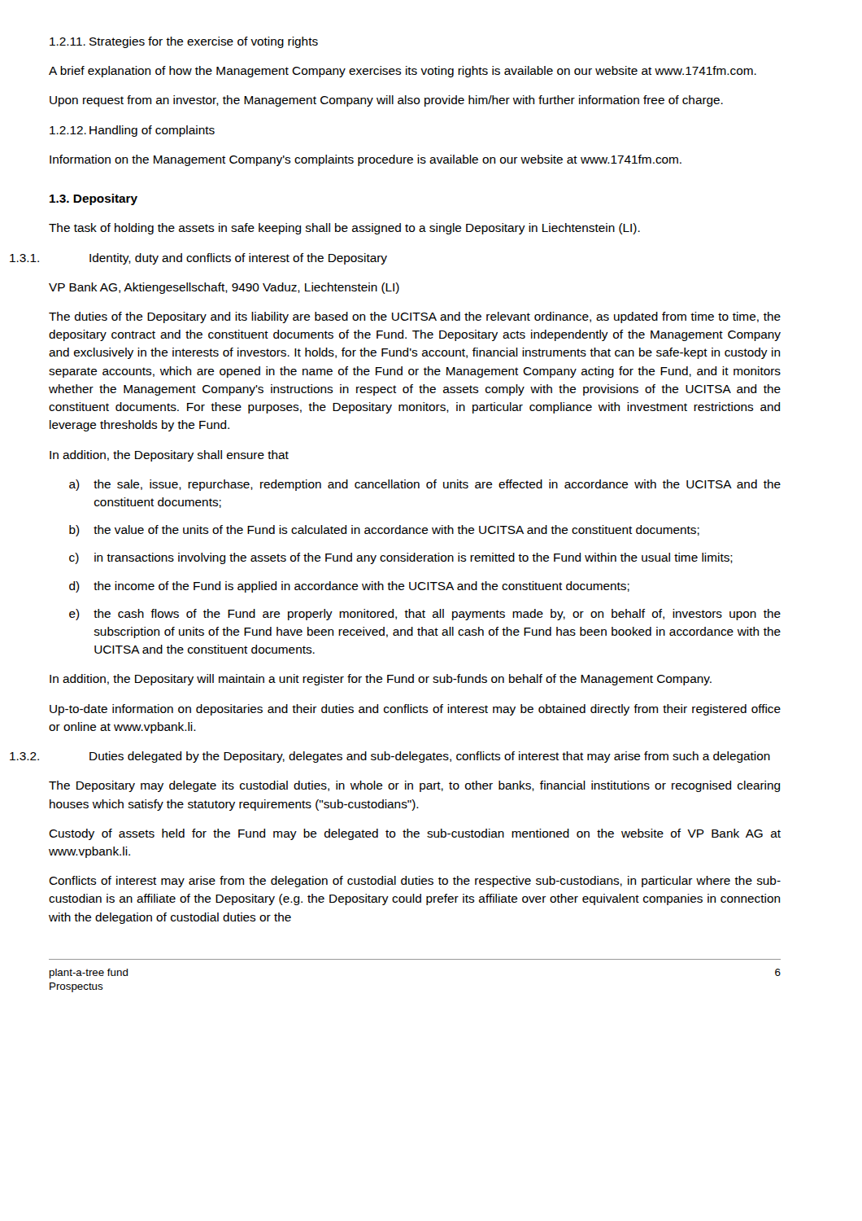1.2.11. Strategies for the exercise of voting rights
A brief explanation of how the Management Company exercises its voting rights is available on our website at www.1741fm.com.
Upon request from an investor, the Management Company will also provide him/her with further information free of charge.
1.2.12. Handling of complaints
Information on the Management Company's complaints procedure is available on our website at www.1741fm.com.
1.3. Depositary
The task of holding the assets in safe keeping shall be assigned to a single Depositary in Liechtenstein (LI).
1.3.1. Identity, duty and conflicts of interest of the Depositary
VP Bank AG, Aktiengesellschaft, 9490 Vaduz, Liechtenstein (LI)
The duties of the Depositary and its liability are based on the UCITSA and the relevant ordinance, as updated from time to time, the depositary contract and the constituent documents of the Fund. The Depositary acts independently of the Management Company and exclusively in the interests of investors. It holds, for the Fund's account, financial instruments that can be safe-kept in custody in separate accounts, which are opened in the name of the Fund or the Management Company acting for the Fund, and it monitors whether the Management Company's instructions in respect of the assets comply with the provisions of the UCITSA and the constituent documents. For these purposes, the Depositary monitors, in particular compliance with investment restrictions and leverage thresholds by the Fund.
In addition, the Depositary shall ensure that
a) the sale, issue, repurchase, redemption and cancellation of units are effected in accordance with the UCITSA and the constituent documents;
b) the value of the units of the Fund is calculated in accordance with the UCITSA and the constituent documents;
c) in transactions involving the assets of the Fund any consideration is remitted to the Fund within the usual time limits;
d) the income of the Fund is applied in accordance with the UCITSA and the constituent documents;
e) the cash flows of the Fund are properly monitored, that all payments made by, or on behalf of, investors upon the subscription of units of the Fund have been received, and that all cash of the Fund has been booked in accordance with the UCITSA and the constituent documents.
In addition, the Depositary will maintain a unit register for the Fund or sub-funds on behalf of the Management Company.
Up-to-date information on depositaries and their duties and conflicts of interest may be obtained directly from their registered office or online at www.vpbank.li.
1.3.2. Duties delegated by the Depositary, delegates and sub-delegates, conflicts of interest that may arise from such a delegation
The Depositary may delegate its custodial duties, in whole or in part, to other banks, financial institutions or recognised clearing houses which satisfy the statutory requirements ("sub-custodians").
Custody of assets held for the Fund may be delegated to the sub-custodian mentioned on the website of VP Bank AG at www.vpbank.li.
Conflicts of interest may arise from the delegation of custodial duties to the respective sub-custodians, in particular where the sub-custodian is an affiliate of the Depositary (e.g. the Depositary could prefer its affiliate over other equivalent companies in connection with the delegation of custodial duties or the
plant-a-tree fund
Prospectus
6